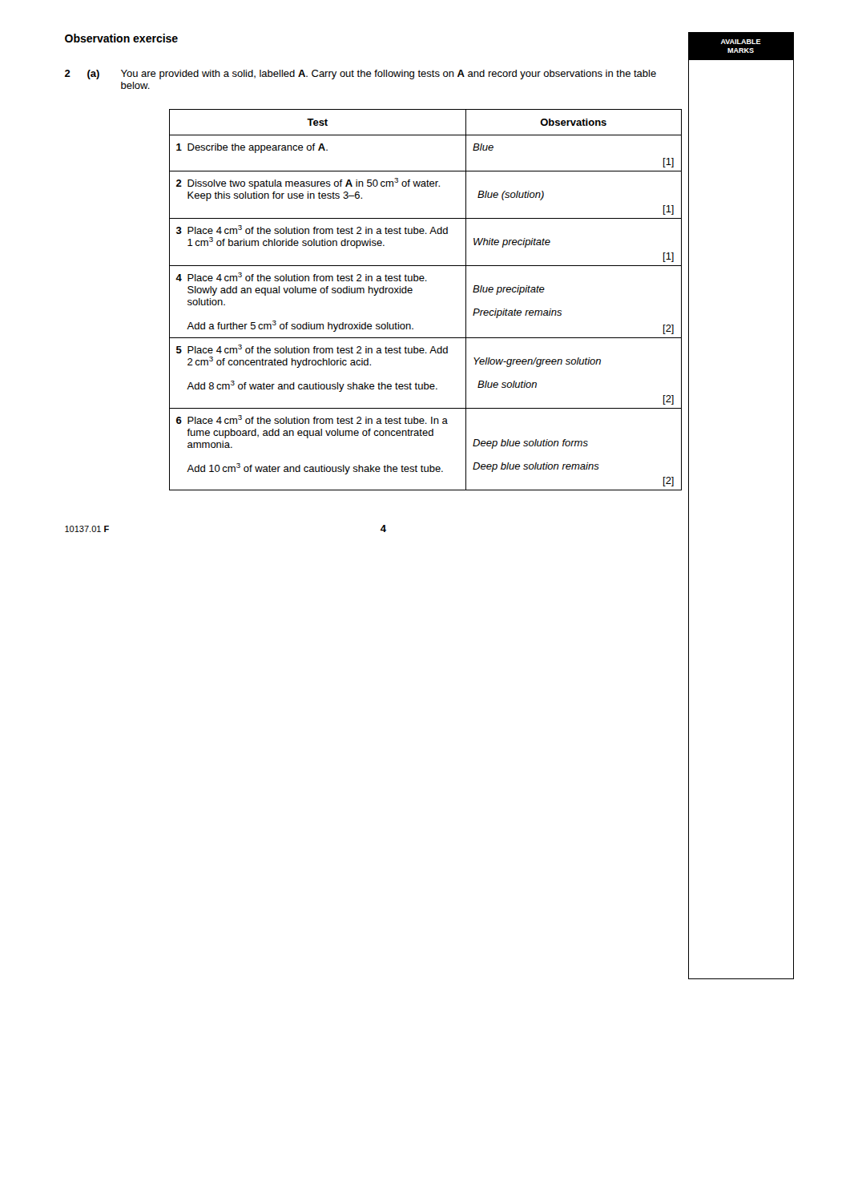AVAILABLE
MARKS
Observation exercise
2
(a)
You are provided with a solid, labelled A. Carry out the following tests on A and record your observations in the table below.
| Test | Observations |
| --- | --- |
| 1 Describe the appearance of A . | Blue [1] |
| 2 Dissolve two spatula measures of A in 50 cm 3 of water. Keep this solution for use in tests 3–6. | Blue (solution) [1] |
| 3 Place 4 cm 3 of the solution from test 2 in a test tube. Add 1 cm 3 of barium chloride solution dropwise. | White precipitate [1] |
| 4 Place 4 cm 3 of the solution from test 2 in a test tube. Slowly add an equal volume of sodium hydroxide solution. Add a further 5 cm 3 of sodium hydroxide solution. | Blue precipitate Precipitate remains [2] |
| 5 Place 4 cm 3 of the solution from test 2 in a test tube. Add 2 cm 3 of concentrated hydrochloric acid. Add 8 cm 3 of water and cautiously shake the test tube. | Yellow-green/green solution Blue solution [2] |
| 6 Place 4 cm 3 of the solution from test 2 in a test tube. In a fume cupboard, add an equal volume of concentrated ammonia. Add 10 cm 3 of water and cautiously shake the test tube. | Deep blue solution forms Deep blue solution remains [2] |
10137.01 F
4